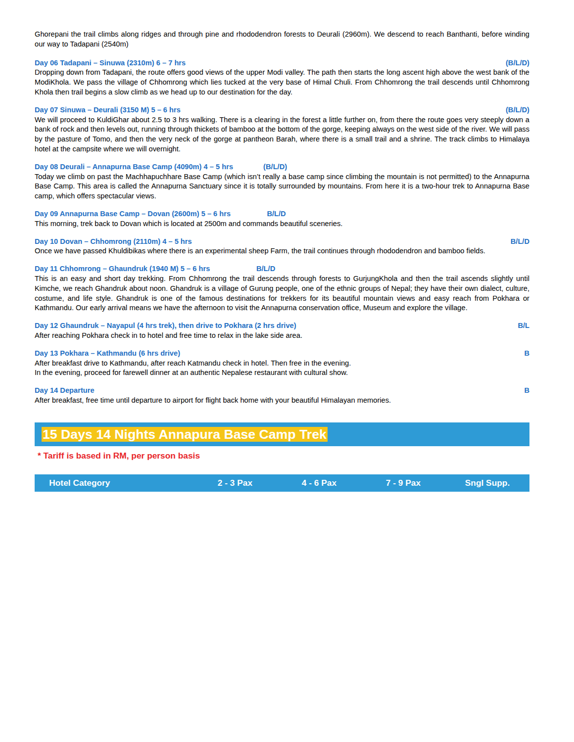Ghorepani the trail climbs along ridges and through pine and rhododendron forests to Deurali (2960m). We descend to reach Banthanti, before winding our way to Tadapani (2540m)
Day 06 Tadapani – Sinuwa (2310m) 6 – 7 hrs (B/L/D)
Dropping down from Tadapani, the route offers good views of the upper Modi valley. The path then starts the long ascent high above the west bank of the ModiKhola. We pass the village of Chhomrong which lies tucked at the very base of Himal Chuli. From Chhomrong the trail descends until Chhomrong Khola then trail begins a slow climb as we head up to our destination for the day.
Day 07 Sinuwa – Deurali (3150 M) 5 – 6 hrs (B/L/D)
We will proceed to KuldiGhar about 2.5 to 3 hrs walking. There is a clearing in the forest a little further on, from there the route goes very steeply down a bank of rock and then levels out, running through thickets of bamboo at the bottom of the gorge, keeping always on the west side of the river. We will pass by the pasture of Tomo, and then the very neck of the gorge at pantheon Barah, where there is a small trail and a shrine. The track climbs to Himalaya hotel at the campsite where we will overnight.
Day 08 Deurali – Annapurna Base Camp (4090m) 4 – 5 hrs (B/L/D)
Today we climb on past the Machhapuchhare Base Camp (which isn’t really a base camp since climbing the mountain is not permitted) to the Annapurna Base Camp. This area is called the Annapurna Sanctuary since it is totally surrounded by mountains. From here it is a two-hour trek to Annapurna Base camp, which offers spectacular views.
Day 09 Annapurna Base Camp – Dovan (2600m) 5 – 6 hrs B/L/D
This morning, trek back to Dovan which is located at 2500m and commands beautiful sceneries.
Day 10 Dovan – Chhomrong (2110m) 4 – 5 hrs B/L/D
Once we have passed Khuldibikas where there is an experimental sheep Farm, the trail continues through rhododendron and bamboo fields.
Day 11 Chhomrong – Ghaundruk (1940 M) 5 – 6 hrs B/L/D
This is an easy and short day trekking. From Chhomrong the trail descends through forests to GurjungKhola and then the trail ascends slightly until Kimche, we reach Ghandruk about noon. Ghandruk is a village of Gurung people, one of the ethnic groups of Nepal; they have their own dialect, culture, costume, and life style. Ghandruk is one of the famous destinations for trekkers for its beautiful mountain views and easy reach from Pokhara or Kathmandu. Our early arrival means we have the afternoon to visit the Annapurna conservation office, Museum and explore the village.
Day 12 Ghaundruk – Nayapul (4 hrs trek), then drive to Pokhara (2 hrs drive) B/L
After reaching Pokhara check in to hotel and free time to relax in the lake side area.
Day 13 Pokhara – Kathmandu (6 hrs drive) B
After breakfast drive to Kathmandu, after reach Katmandu check in hotel. Then free in the evening.
In the evening, proceed for farewell dinner at an authentic Nepalese restaurant with cultural show.
Day 14 Departure B
After breakfast, free time until departure to airport for flight back home with your beautiful Himalayan memories.
15 Days 14 Nights Annapura Base Camp Trek
* Tariff is based in RM, per person basis
| Hotel Category | 2 - 3 Pax | 4 - 6 Pax | 7 - 9 Pax | Sngl Supp. |
| --- | --- | --- | --- | --- |